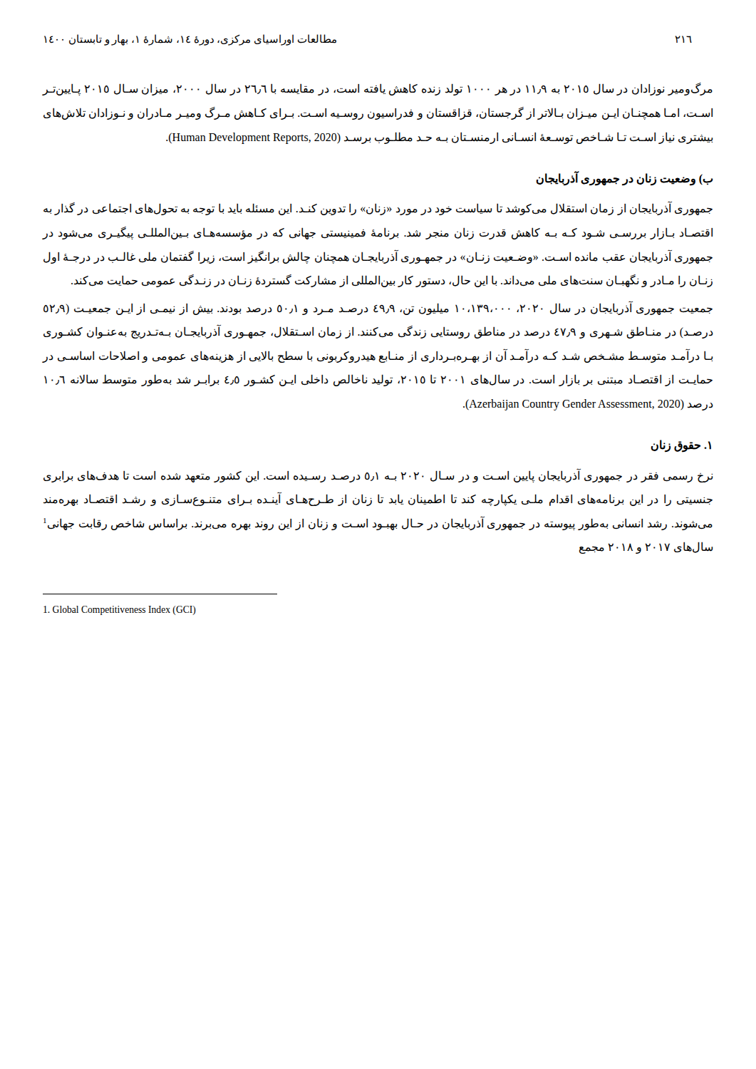٢١٦
مطالعات اوراسیای مرکزی، دورۀ ١٤، شمارۀ ١، بهار و تابستان ١٤٠٠
مرگ‌ومیر نوزادان در سال ٢٠١٥ به ١١٫٩ در هر ١٠٠٠ تولد زنده کاهش یافته است، در مقایسه با ٢٦٫٦ در سال ٢٠٠٠، میزان سـال ٢٠١٥ پـایین‌تـر اسـت، امـا همچنـان ایـن میـزان بـالاتر از گرجستان، قزاقستان و فدراسیون روسـیه اسـت. بـرای کـاهش مـرگ ومیـر مـادران و نـوزادان تلاش‌های بیشتری نیاز اسـت تـا شـاخص توسـعۀ انسـانی ارمنسـتان بـه حـد مطلـوب برسـد (Human Development Reports, 2020).
ب) وضعیت زنان در جمهوری آذربایجان
جمهوری آذربایجان از زمان استقلال می‌کوشد تا سیاست خود در مورد «زنان» را تدوین کنـد. این مسئله باید با توجه به تحول‌های اجتماعی در گذار به اقتصـاد بـازار بررسـی شـود کـه بـه کاهش قدرت زنان منجر شد. برنامۀ فمینیستی جهانی که در مؤسسه‌هـای بـین‌المللـی پیگیـری می‌شود در جمهوری آذربایجان عقب مانده اسـت. «وضـعیت زنـان» در جمهـوری آذربایجـان همچنان چالش برانگیز است، زیرا گفتمان ملی غالـب در درجـۀ اول زنـان را مـادر و نگهبـان سنت‌های ملی می‌داند. با این حال، دستور کار بین‌المللی از مشارکت گستردۀ زنـان در زنـدگی عمومی حمایت می‌کند.
جمعیت جمهوری آذربایجان در سال ٢٠٢٠، ١٠،١٣٩،٠٠٠ میلیون تن، ٤٩٫٩ درصـد مـرد و ٥٠٫١ درصد بودند. بیش از نیمـی از ایـن جمعیـت (٥٢٫٩ درصـد) در منـاطق شـهری و ٤٧٫٩ درصد در مناطق روستایی زندگی می‌کنند. از زمان اسـتقلال، جمهـوری آذربایجـان بـه‌تـدریج به‌عنـوان کشـوری بـا درآمـد متوسـط مشـخص شـد کـه درآمـد آن از بهـره‌بـرداری از منـابع هیدروکربونی با سطح بالایی از هزینه‌های عمومی و اصلاحات اساسـی در حمایـت از اقتصـاد مبتنی بر بازار است. در سال‌های ٢٠٠١ تا ٢٠١٥، تولید ناخالص داخلی ایـن کشـور ٤٫٥ برابـر شد به‌طور متوسط سالانه ١٠٫٦ درصد (Azerbaijan Country Gender Assessment, 2020).
١. حقوق زنان
نرخ رسمی فقر در جمهوری آذربایجان پایین اسـت و در سـال ٢٠٢٠ بـه ٥٫١ درصـد رسـیده است. این کشور متعهد شده است تا هدف‌های برابری جنسیتی را در این برنامه‌های اقدام ملـی یکپارچه کند تا اطمینان یابد تا زنان از طـرح‌هـای آینـده بـرای متنـوع‌سـازی و رشـد اقتصـاد بهره‌مند می‌شوند. رشد انسانی به‌طور پیوسته در جمهوری آذربایجان در حـال بهبـود اسـت و زنان از این روند بهره می‌برند. براساس شاخص رقابت جهانی1 سال‌های ٢٠١٧ و ٢٠١٨ مجمع
1. Global Competitiveness Index (GCI)